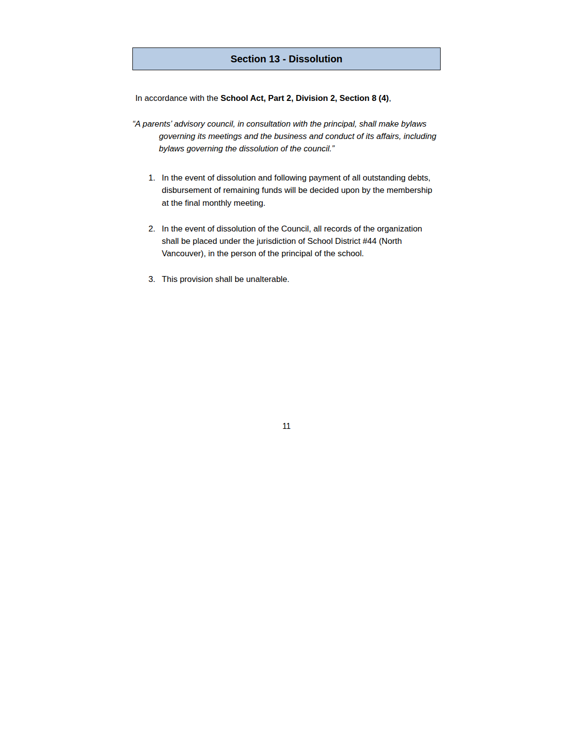Section 13 - Dissolution
In accordance with the School Act, Part 2, Division 2, Section 8 (4),
“A parents’ advisory council, in consultation with the principal, shall make bylaws governing its meetings and the business and conduct of its affairs, including bylaws governing the dissolution of the council.”
In the event of dissolution and following payment of all outstanding debts, disbursement of remaining funds will be decided upon by the membership at the final monthly meeting.
In the event of dissolution of the Council, all records of the organization shall be placed under the jurisdiction of School District #44 (North Vancouver), in the person of the principal of the school.
This provision shall be unalterable.
11